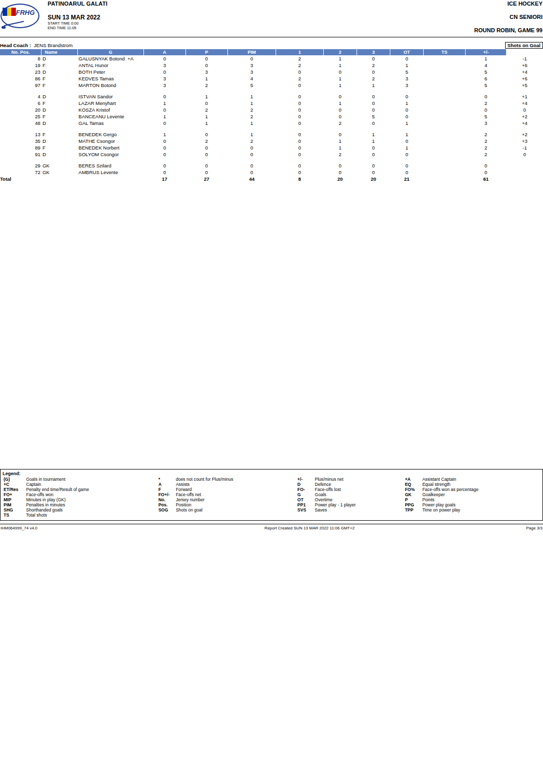| FRHG | PATINOARUL GALATI SUN 13 MAR 2022 START TIME 0:00 END TIME 11:05 | ICE HOCKEY CN SENIORI ROUND ROBIN, GAME 99 |
| Head Coach : JENS Brandstrom | Shots on Goal |
| No. Pos. | Name | G | A | P | PIM | 1 | 2 | 3 | OT | TS | +/- |
| --- | --- | --- | --- | --- | --- | --- | --- | --- | --- | --- | --- |
| 8 | D | GALUSNYAK Botond +A | 0 | 0 | 0 | 2 | 1 | 0 | 0 | | 1 | -1 |
| 19 | F | ANTAL Hunor | 3 | 0 | 3 | 2 | 1 | 2 | 1 | | 4 | +6 |
| 23 | D | BOTH Peter | 0 | 3 | 3 | 0 | 0 | 0 | 5 | | 5 | +4 |
| 86 | F | KEDVES Tamas | 3 | 1 | 4 | 2 | 1 | 2 | 3 | | 6 | +6 |
| 97 | F | MARTON Botond | 3 | 2 | 5 | 0 | 1 | 1 | 3 | | 5 | +5 |
| 4 | D | ISTVAN Sandor | 0 | 1 | 1 | 0 | 0 | 0 | 0 | | 0 | +1 |
| 6 | F | LAZAR Menyhart | 1 | 0 | 1 | 0 | 1 | 0 | 1 | | 2 | +4 |
| 20 | D | KOSZA Kristof | 0 | 2 | 2 | 0 | 0 | 0 | 0 | | 0 | 0 |
| 25 | F | BANCEANU Levente | 1 | 1 | 2 | 0 | 0 | 5 | 0 | | 5 | +2 |
| 48 | D | GAL Tamas | 0 | 1 | 1 | 0 | 2 | 0 | 1 | | 3 | +4 |
| 13 | F | BENEDEK Gergo | 1 | 0 | 1 | 0 | 0 | 1 | 1 | | 2 | +2 |
| 35 | D | MATHE Csongor | 0 | 2 | 2 | 0 | 1 | 1 | 0 | | 2 | +3 |
| 89 | F | BENEDEK Norbert | 0 | 0 | 0 | 0 | 1 | 0 | 1 | | 2 | -1 |
| 91 | D | SOLYOM Csongor | 0 | 0 | 0 | 0 | 2 | 0 | 0 | | 2 | 0 |
| 29 | GK | BERES Szilard | 0 | 0 | 0 | 0 | 0 | 0 | 0 | | 0 | |
| 72 | GK | AMBRUS Levente | 0 | 0 | 0 | 0 | 0 | 0 | 0 | | 0 | |
| Total | | 17 | 27 | 44 | 8 | 20 | 20 | 21 | | 61 | |
Legend:
| (G) | Goals in tournament | * | does not count for Plus/minus | +/- | Plus/minus net | +A | Assistant Captain |
| +C | Captain | A | Assists | D | Defence | EQ | Equal strength |
| ET/Res | Penalty end time/Result of game | F | Forward | FO- | Face-offs lost | FO% | Face-offs won as percentage |
| FO+ | Face-offs won | FO+/- | Face-offs net | G | Goals | GK | Goalkeeper |
| MIP | Minutes in play (GK) | No. | Jersey number | OT | Overtime | P | Points |
| PIM | Penalties in minutes | Pos. | Position | PP1 | Power play - 1 player | PPG | Power play goals |
| SHG | Shorthanded goals | SOG | Shots on goal | SVS | Saves | TPP | Time on power play |
| TS | Total shots | | | | | | |
| IHM064999_74 v4.0 | Report Created SUN 13 MAR 2022 11:06 GMT+2 | Page 3/3 |